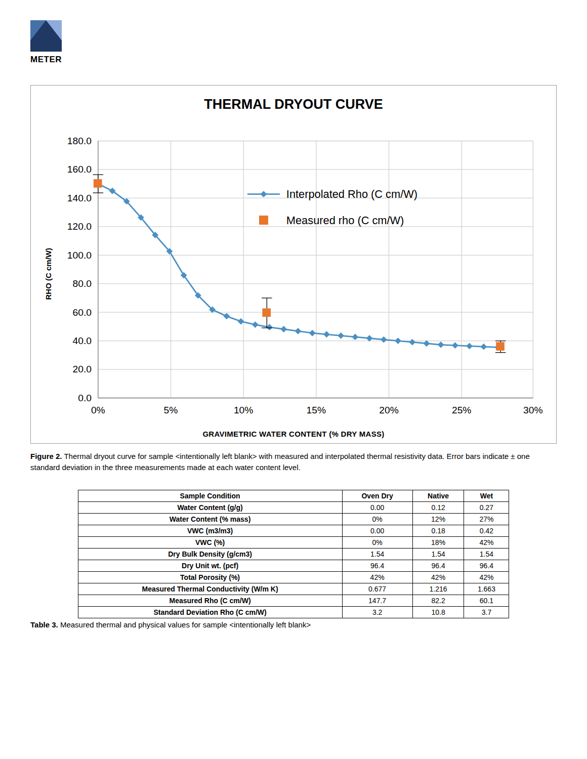METER
THERMAL DRYOUT CURVE
RHO (C cm/W)
180.0 160.0 140.0 120.0 100.0 80.0 60.0 40.0 20.0 0.0 0% 5% 10% 15% 20% 25% 30% Interpolated Rho (C cm/W) Measured rho (C cm/W)
GRAVIMETRIC WATER CONTENT (% DRY MASS)
Figure 2. Thermal dryout curve for sample <intentionally left blank> with measured and interpolated thermal resistivity data. Error bars indicate ± one standard deviation in the three measurements made at each water content level.
| Sample Condition | Oven Dry | Native | Wet |
| --- | --- | --- | --- |
| Water Content (g/g) | 0.00 | 0.12 | 0.27 |
| Water Content (% mass) | 0% | 12% | 27% |
| VWC (m3/m3) | 0.00 | 0.18 | 0.42 |
| VWC (%) | 0% | 18% | 42% |
| Dry Bulk Density (g/cm3) | 1.54 | 1.54 | 1.54 |
| Dry Unit wt. (pcf) | 96.4 | 96.4 | 96.4 |
| Total Porosity (%) | 42% | 42% | 42% |
| Measured Thermal Conductivity (W/m K) | 0.677 | 1.216 | 1.663 |
| Measured Rho (C cm/W) | 147.7 | 82.2 | 60.1 |
| Standard Deviation Rho (C cm/W) | 3.2 | 10.8 | 3.7 |
Table 3. Measured thermal and physical values for sample <intentionally left blank>